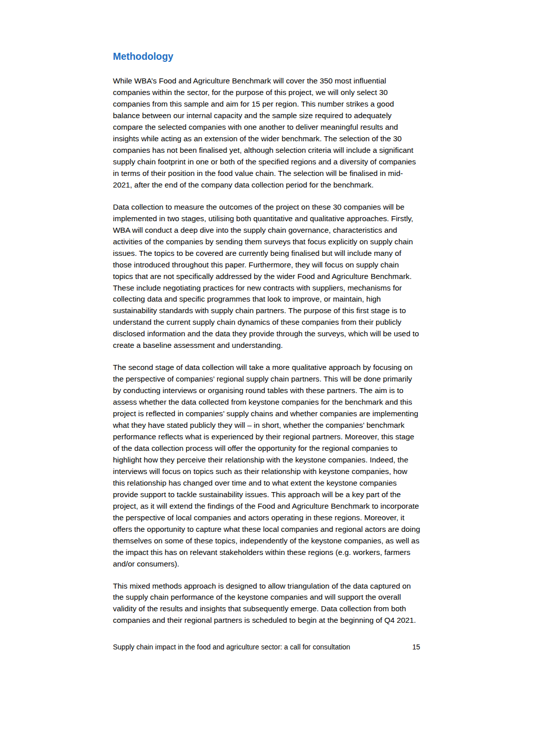Methodology
While WBA’s Food and Agriculture Benchmark will cover the 350 most influential companies within the sector, for the purpose of this project, we will only select 30 companies from this sample and aim for 15 per region. This number strikes a good balance between our internal capacity and the sample size required to adequately compare the selected companies with one another to deliver meaningful results and insights while acting as an extension of the wider benchmark. The selection of the 30 companies has not been finalised yet, although selection criteria will include a significant supply chain footprint in one or both of the specified regions and a diversity of companies in terms of their position in the food value chain. The selection will be finalised in mid-2021, after the end of the company data collection period for the benchmark.
Data collection to measure the outcomes of the project on these 30 companies will be implemented in two stages, utilising both quantitative and qualitative approaches. Firstly, WBA will conduct a deep dive into the supply chain governance, characteristics and activities of the companies by sending them surveys that focus explicitly on supply chain issues. The topics to be covered are currently being finalised but will include many of those introduced throughout this paper. Furthermore, they will focus on supply chain topics that are not specifically addressed by the wider Food and Agriculture Benchmark. These include negotiating practices for new contracts with suppliers, mechanisms for collecting data and specific programmes that look to improve, or maintain, high sustainability standards with supply chain partners. The purpose of this first stage is to understand the current supply chain dynamics of these companies from their publicly disclosed information and the data they provide through the surveys, which will be used to create a baseline assessment and understanding.
The second stage of data collection will take a more qualitative approach by focusing on the perspective of companies’ regional supply chain partners. This will be done primarily by conducting interviews or organising round tables with these partners. The aim is to assess whether the data collected from keystone companies for the benchmark and this project is reflected in companies’ supply chains and whether companies are implementing what they have stated publicly they will – in short, whether the companies’ benchmark performance reflects what is experienced by their regional partners. Moreover, this stage of the data collection process will offer the opportunity for the regional companies to highlight how they perceive their relationship with the keystone companies. Indeed, the interviews will focus on topics such as their relationship with keystone companies, how this relationship has changed over time and to what extent the keystone companies provide support to tackle sustainability issues. This approach will be a key part of the project, as it will extend the findings of the Food and Agriculture Benchmark to incorporate the perspective of local companies and actors operating in these regions. Moreover, it offers the opportunity to capture what these local companies and regional actors are doing themselves on some of these topics, independently of the keystone companies, as well as the impact this has on relevant stakeholders within these regions (e.g. workers, farmers and/or consumers).
This mixed methods approach is designed to allow triangulation of the data captured on the supply chain performance of the keystone companies and will support the overall validity of the results and insights that subsequently emerge. Data collection from both companies and their regional partners is scheduled to begin at the beginning of Q4 2021.
Supply chain impact in the food and agriculture sector: a call for consultation 15